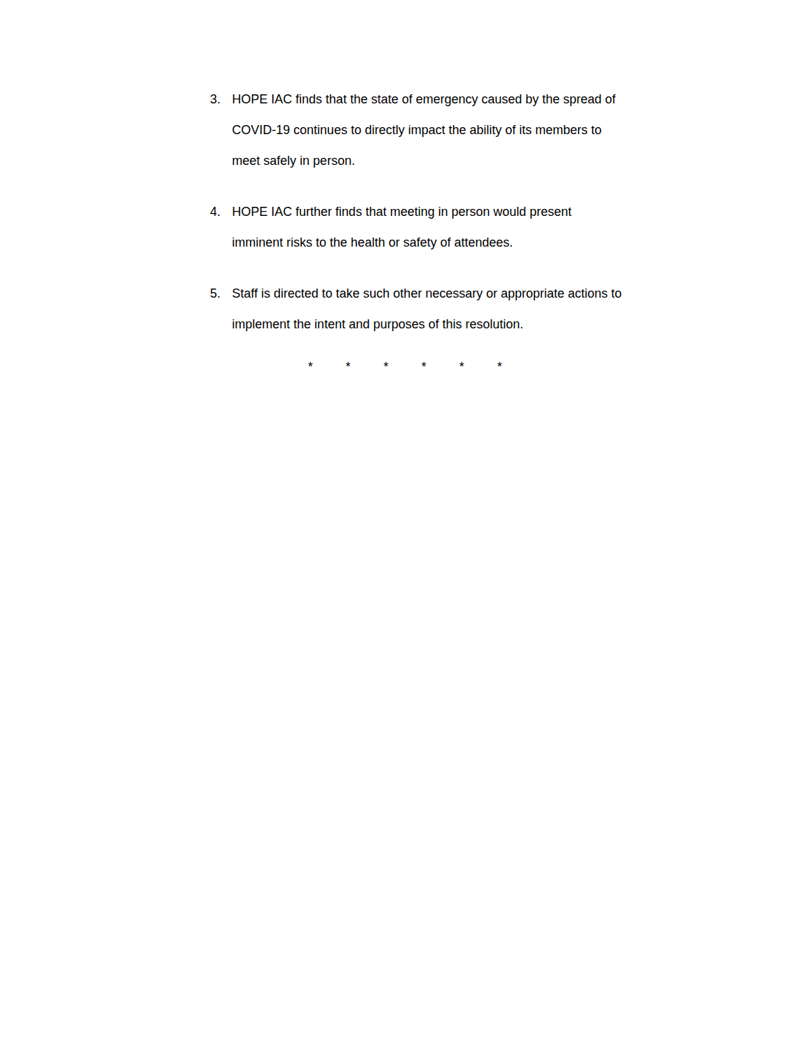HOPE IAC finds that the state of emergency caused by the spread of COVID-19 continues to directly impact the ability of its members to meet safely in person.
HOPE IAC further finds that meeting in person would present imminent risks to the health or safety of attendees.
Staff is directed to take such other necessary or appropriate actions to implement the intent and purposes of this resolution.
* * * * * *